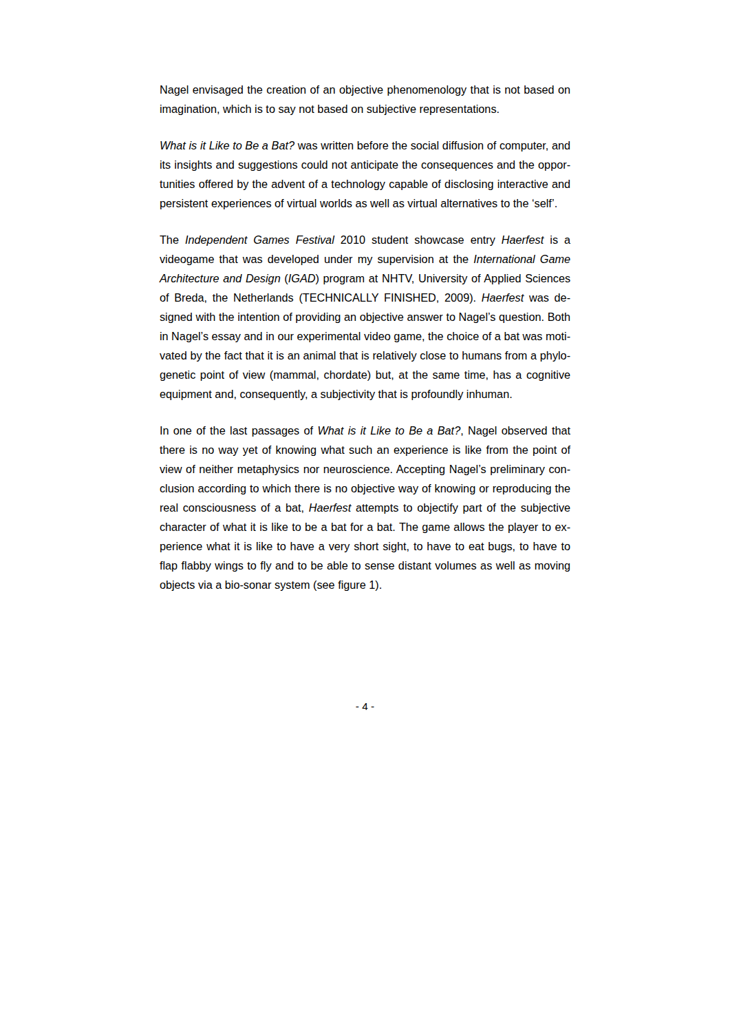Nagel envisaged the creation of an objective phenomenology that is not based on imagination, which is to say not based on subjective representations.
What is it Like to Be a Bat? was written before the social diffusion of computer, and its insights and suggestions could not anticipate the consequences and the opportunities offered by the advent of a technology capable of disclosing interactive and persistent experiences of virtual worlds as well as virtual alternatives to the ‘self’.
The Independent Games Festival 2010 student showcase entry Haerfest is a videogame that was developed under my supervision at the International Game Architecture and Design (IGAD) program at NHTV, University of Applied Sciences of Breda, the Netherlands (TECHNICALLY FINISHED, 2009). Haerfest was designed with the intention of providing an objective answer to Nagel’s question. Both in Nagel’s essay and in our experimental video game, the choice of a bat was motivated by the fact that it is an animal that is relatively close to humans from a phylogenetic point of view (mammal, chordate) but, at the same time, has a cognitive equipment and, consequently, a subjectivity that is profoundly inhuman.
In one of the last passages of What is it Like to Be a Bat?, Nagel observed that there is no way yet of knowing what such an experience is like from the point of view of neither metaphysics nor neuroscience. Accepting Nagel’s preliminary conclusion according to which there is no objective way of knowing or reproducing the real consciousness of a bat, Haerfest attempts to objectify part of the subjective character of what it is like to be a bat for a bat. The game allows the player to experience what it is like to have a very short sight, to have to eat bugs, to have to flap flabby wings to fly and to be able to sense distant volumes as well as moving objects via a bio-sonar system (see figure 1).
- 4 -